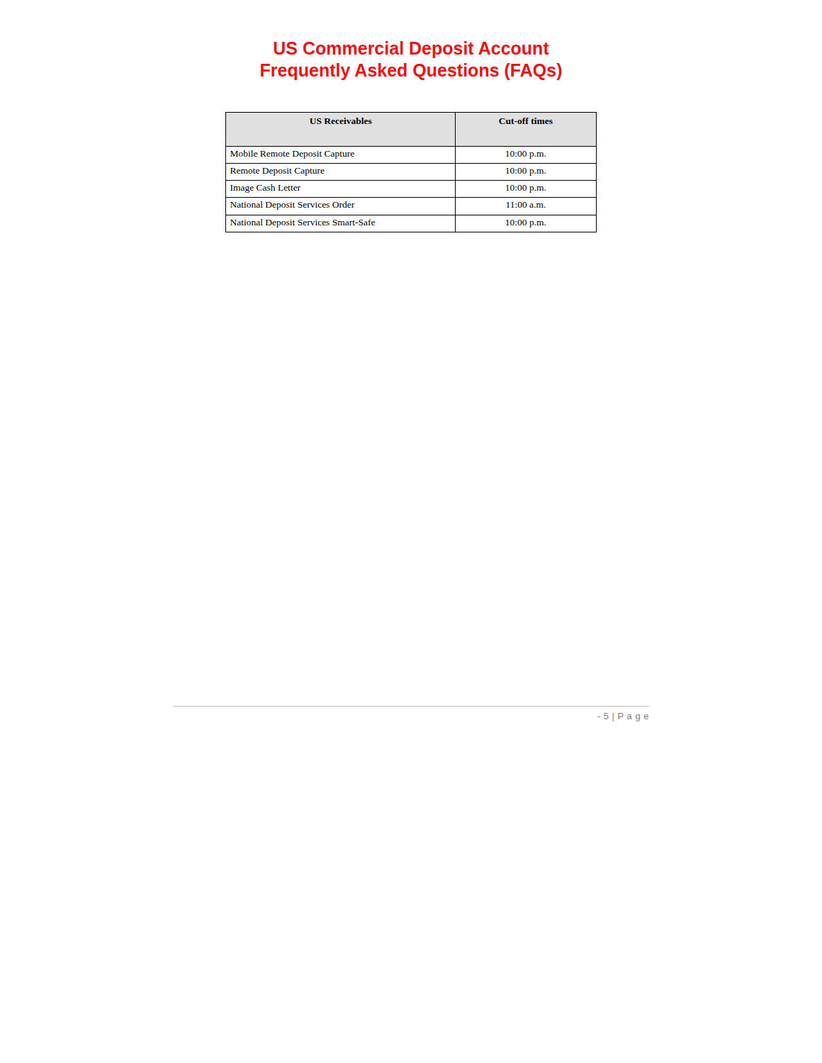US Commercial Deposit Account
Frequently Asked Questions (FAQs)
| US Receivables | Cut-off times |
| --- | --- |
| Mobile Remote Deposit Capture | 10:00 p.m. |
| Remote Deposit Capture | 10:00 p.m. |
| Image Cash Letter | 10:00 p.m. |
| National Deposit Services Order | 11:00 a.m. |
| National Deposit Services Smart-Safe | 10:00 p.m. |
- 5 | P a g e